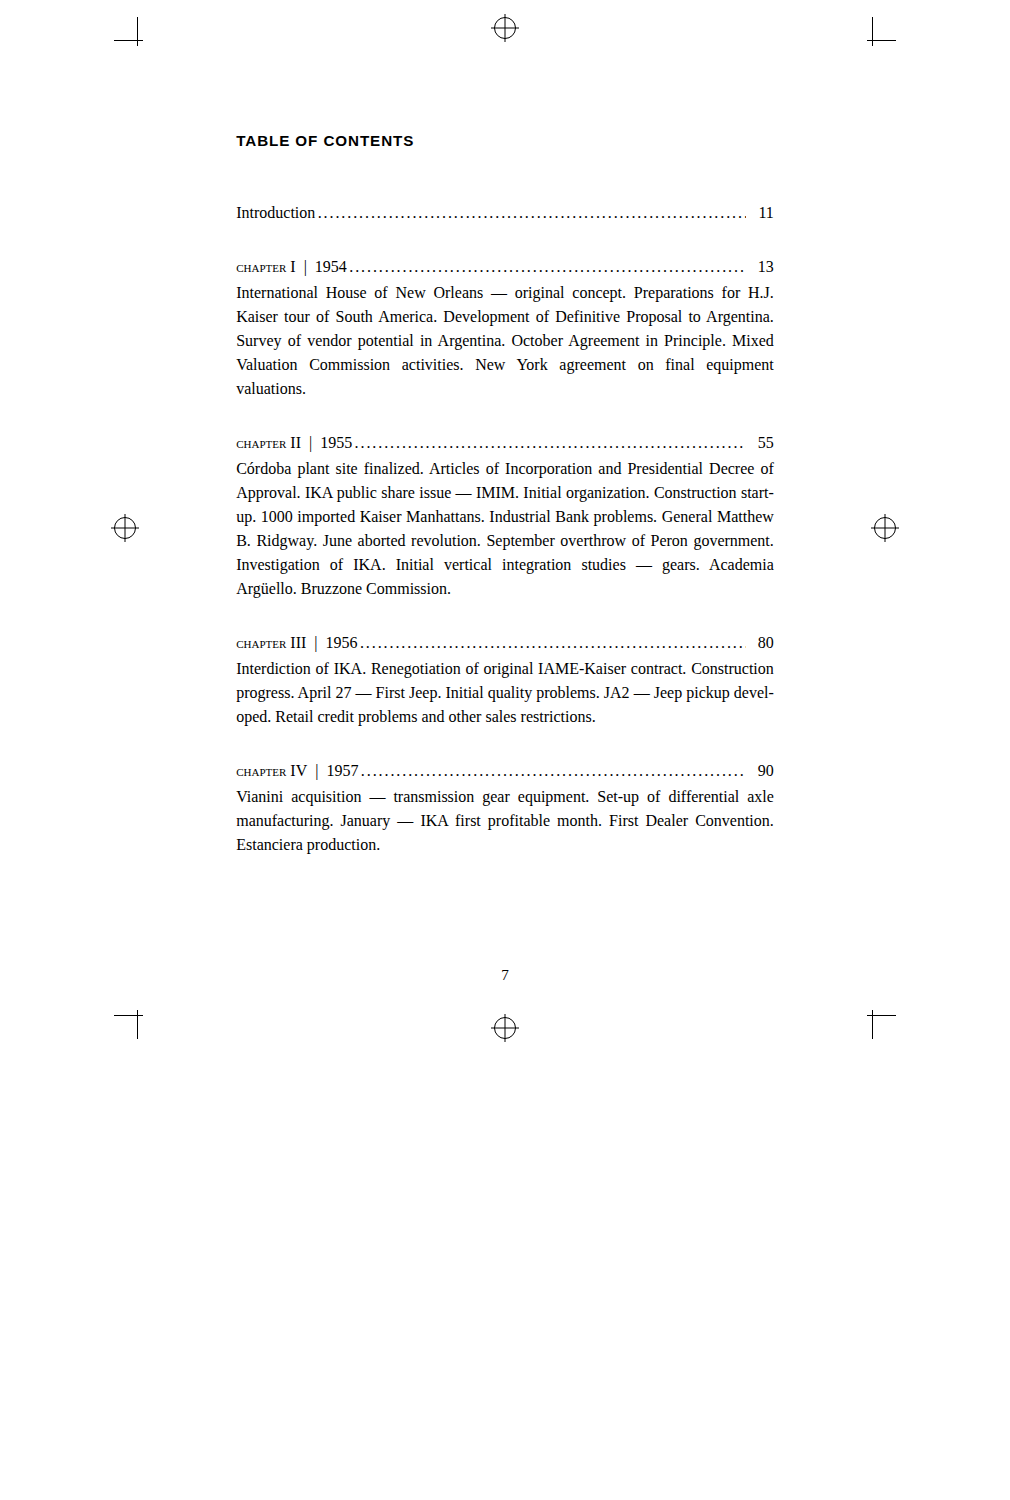Table of Contents
Introduction ........................................................................................ 11
Chapter I | 1954 .............................................................................. 13
International House of New Orleans — original concept. Preparations for H.J. Kaiser tour of South America. Development of Definitive Proposal to Argentina. Survey of vendor potential in Argentina. October Agreement in Principle. Mixed Valuation Commission activities. New York agreement on final equipment valuations.
Chapter II | 1955 ............................................................................. 55
Córdoba plant site finalized. Articles of Incorporation and Presidential Decree of Approval. IKA public share issue — IMIM. Initial organization. Construction start-up. 1000 imported Kaiser Manhattans. Industrial Bank problems. General Matthew B. Ridgway. June aborted revolution. September overthrow of Peron government. Investigation of IKA. Initial vertical integration studies — gears. Academia Argüello. Bruzzone Commission.
Chapter III | 1956 ............................................................................ 80
Interdiction of IKA. Renegotiation of original IAME-Kaiser contract. Construction progress. April 27 — First Jeep. Initial quality problems. JA2 — Jeep pickup developed. Retail credit problems and other sales restrictions.
Chapter IV | 1957 ........................................................................... 90
Vianini acquisition — transmission gear equipment. Set-up of differential axle manufacturing. January — IKA first profitable month. First Dealer Convention. Estanciera production.
7